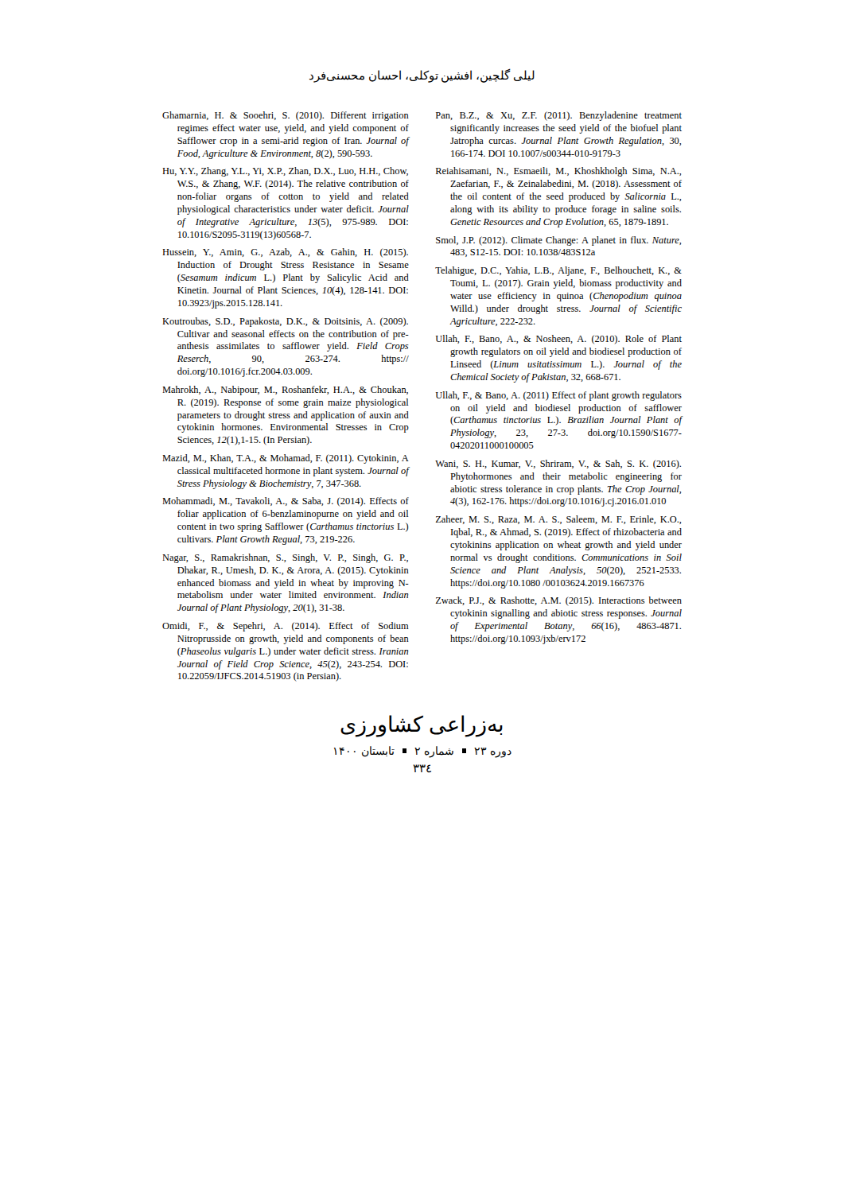ليلی گلچين، افشين توكلی، احسان محسنی‌فرد
Ghamarnia, H. & Sooehri, S. (2010). Different irrigation regimes effect water use, yield, and yield component of Safflower crop in a semi-arid region of Iran. Journal of Food, Agriculture & Environment, 8(2), 590-593.
Hu, Y.Y., Zhang, Y.L., Yi, X.P., Zhan, D.X., Luo, H.H., Chow, W.S., & Zhang, W.F. (2014). The relative contribution of non-foliar organs of cotton to yield and related physiological characteristics under water deficit. Journal of Integrative Agriculture, 13(5), 975-989. DOI: 10.1016/S2095-3119(13)60568-7.
Hussein, Y., Amin, G., Azab, A., & Gahin, H. (2015). Induction of Drought Stress Resistance in Sesame (Sesamum indicum L.) Plant by Salicylic Acid and Kinetin. Journal of Plant Sciences, 10(4), 128-141. DOI: 10.3923/jps.2015.128.141.
Koutroubas, S.D., Papakosta, D.K., & Doitsinis, A. (2009). Cultivar and seasonal effects on the contribution of pre-anthesis assimilates to safflower yield. Field Crops Reserch, 90, 263-274. https:// doi.org/10.1016/j.fcr.2004.03.009.
Mahrokh, A., Nabipour, M., Roshanfekr, H.A., & Choukan, R. (2019). Response of some grain maize physiological parameters to drought stress and application of auxin and cytokinin hormones. Environmental Stresses in Crop Sciences, 12(1),1-15. (In Persian).
Mazid, M., Khan, T.A., & Mohamad, F. (2011). Cytokinin, A classical multifaceted hormone in plant system. Journal of Stress Physiology & Biochemistry, 7, 347-368.
Mohammadi, M., Tavakoli, A., & Saba, J. (2014). Effects of foliar application of 6-benzlaminopurne on yield and oil content in two spring Safflower (Carthamus tinctorius L.) cultivars. Plant Growth Regual, 73, 219-226.
Nagar, S., Ramakrishnan, S., Singh, V. P., Singh, G. P., Dhakar, R., Umesh, D. K., & Arora, A. (2015). Cytokinin enhanced biomass and yield in wheat by improving N-metabolism under water limited environment. Indian Journal of Plant Physiology, 20(1), 31-38.
Omidi, F., & Sepehri, A. (2014). Effect of Sodium Nitroprusside on growth, yield and components of bean (Phaseolus vulgaris L.) under water deficit stress. Iranian Journal of Field Crop Science, 45(2), 243-254. DOI: 10.22059/IJFCS.2014.51903 (in Persian).
Pan, B.Z., & Xu, Z.F. (2011). Benzyladenine treatment significantly increases the seed yield of the biofuel plant Jatropha curcas. Journal Plant Growth Regulation, 30, 166-174. DOI 10.1007/s00344-010-9179-3
Reiahisamani, N., Esmaeili, M., Khoshkholgh Sima, N.A., Zaefarian, F., & Zeinalabedini, M. (2018). Assessment of the oil content of the seed produced by Salicornia L., along with its ability to produce forage in saline soils. Genetic Resources and Crop Evolution, 65, 1879-1891.
Smol, J.P. (2012). Climate Change: A planet in flux. Nature, 483, S12-15. DOI: 10.1038/483S12a
Telahigue, D.C., Yahia, L.B., Aljane, F., Belhouchett, K., & Toumi, L. (2017). Grain yield, biomass productivity and water use efficiency in quinoa (Chenopodium quinoa Willd.) under drought stress. Journal of Scientific Agriculture, 222-232.
Ullah, F., Bano, A., & Nosheen, A. (2010). Role of Plant growth regulators on oil yield and biodiesel production of Linseed (Linum usitatissimum L.). Journal of the Chemical Society of Pakistan, 32, 668-671.
Ullah, F., & Bano, A. (2011) Effect of plant growth regulators on oil yield and biodiesel production of safflower (Carthamus tinctorius L.). Brazilian Journal Plant of Physiology, 23, 27-3. doi.org/10.1590/S1677-04202011000100005
Wani, S. H., Kumar, V., Shriram, V., & Sah, S. K. (2016). Phytohormones and their metabolic engineering for abiotic stress tolerance in crop plants. The Crop Journal, 4(3), 162-176. https://doi.org/10.1016/j.cj.2016.01.010
Zaheer, M. S., Raza, M. A. S., Saleem, M. F., Erinle, K.O., Iqbal, R., & Ahmad, S. (2019). Effect of rhizobacteria and cytokinins application on wheat growth and yield under normal vs drought conditions. Communications in Soil Science and Plant Analysis, 50(20), 2521-2533. https://doi.org/10.1080 /00103624.2019.1667376
Zwack, P.J., & Rashotte, A.M. (2015). Interactions between cytokinin signalling and abiotic stress responses. Journal of Experimental Botany, 66(16), 4863-4871. https://doi.org/10.1093/jxb/erv172
به‌زراعی کشاورزی
دوره ۲۳ شماره ۲ تابستان ۱۴۰۰
۳۳٤